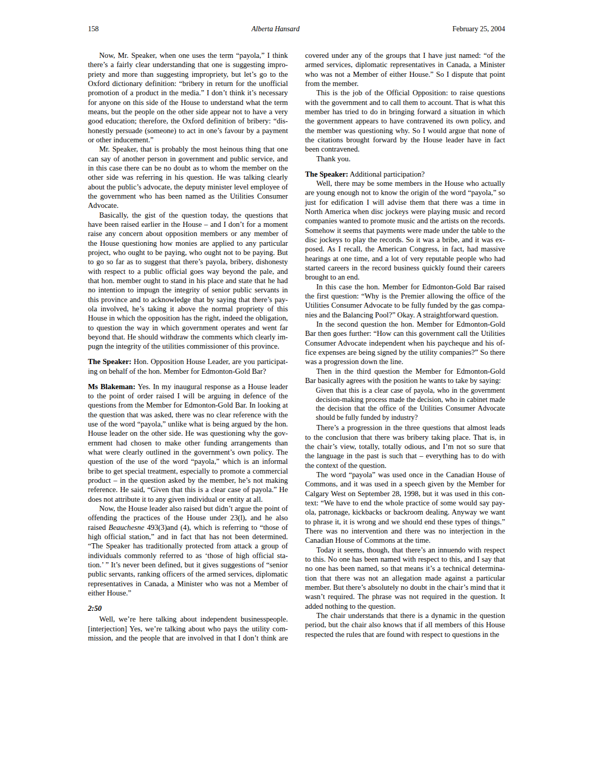158 Alberta Hansard February 25, 2004
Now, Mr. Speaker, when one uses the term “payola,” I think there’s a fairly clear understanding that one is suggesting impropriety and more than suggesting impropriety, but let’s go to the Oxford dictionary definition: “bribery in return for the unofficial promotion of a product in the media.” I don’t think it’s necessary for anyone on this side of the House to understand what the term means, but the people on the other side appear not to have a very good education; therefore, the Oxford definition of bribery: “dishonestly persuade (someone) to act in one’s favour by a payment or other inducement.”
Mr. Speaker, that is probably the most heinous thing that one can say of another person in government and public service, and in this case there can be no doubt as to whom the member on the other side was referring in his question. He was talking clearly about the public’s advocate, the deputy minister level employee of the government who has been named as the Utilities Consumer Advocate.
Basically, the gist of the question today, the questions that have been raised earlier in the House – and I don’t for a moment raise any concern about opposition members or any member of the House questioning how monies are applied to any particular project, who ought to be paying, who ought not to be paying. But to go so far as to suggest that there’s payola, bribery, dishonesty with respect to a public official goes way beyond the pale, and that hon. member ought to stand in his place and state that he had no intention to impugn the integrity of senior public servants in this province and to acknowledge that by saying that there’s payola involved, he’s taking it above the normal propriety of this House in which the opposition has the right, indeed the obligation, to question the way in which government operates and went far beyond that. He should withdraw the comments which clearly impugn the integrity of the utilities commissioner of this province.
The Speaker: Hon. Opposition House Leader, are you participating on behalf of the hon. Member for Edmonton-Gold Bar?
Ms Blakeman: Yes. In my inaugural response as a House leader to the point of order raised I will be arguing in defence of the questions from the Member for Edmonton-Gold Bar. In looking at the question that was asked, there was no clear reference with the use of the word “payola,” unlike what is being argued by the hon. House leader on the other side. He was questioning why the government had chosen to make other funding arrangements than what were clearly outlined in the government’s own policy. The question of the use of the word “payola,” which is an informal bribe to get special treatment, especially to promote a commercial product – in the question asked by the member, he’s not making reference. He said, “Given that this is a clear case of payola.” He does not attribute it to any given individual or entity at all.
Now, the House leader also raised but didn’t argue the point of offending the practices of the House under 23(l), and he also raised Beauchesne 493(3)and (4), which is referring to “those of high official station,” and in fact that has not been determined. “The Speaker has traditionally protected from attack a group of individuals commonly referred to as ‘those of high official station.’ ” It’s never been defined, but it gives suggestions of “senior public servants, ranking officers of the armed services, diplomatic representatives in Canada, a Minister who was not a Member of either House.”
2:50
Well, we’re here talking about independent businesspeople. [interjection] Yes, we’re talking about who pays the utility commission, and the people that are involved in that I don’t think are covered under any of the groups that I have just named: “of the armed services, diplomatic representatives in Canada, a Minister who was not a Member of either House.” So I dispute that point from the member.
This is the job of the Official Opposition: to raise questions with the government and to call them to account. That is what this member has tried to do in bringing forward a situation in which the government appears to have contravened its own policy, and the member was questioning why. So I would argue that none of the citations brought forward by the House leader have in fact been contravened.
Thank you.
The Speaker: Additional participation?
Well, there may be some members in the House who actually are young enough not to know the origin of the word “payola,” so just for edification I will advise them that there was a time in North America when disc jockeys were playing music and record companies wanted to promote music and the artists on the records. Somehow it seems that payments were made under the table to the disc jockeys to play the records. So it was a bribe, and it was exposed. As I recall, the American Congress, in fact, had massive hearings at one time, and a lot of very reputable people who had started careers in the record business quickly found their careers brought to an end.
In this case the hon. Member for Edmonton-Gold Bar raised the first question: “Why is the Premier allowing the office of the Utilities Consumer Advocate to be fully funded by the gas companies and the Balancing Pool?” Okay. A straightforward question.
In the second question the hon. Member for Edmonton-Gold Bar then goes further: “How can this government call the Utilities Consumer Advocate independent when his paycheque and his office expenses are being signed by the utility companies?” So there was a progression down the line.
Then in the third question the Member for Edmonton-Gold Bar basically agrees with the position he wants to take by saying:
Given that this is a clear case of payola, who in the government decision-making process made the decision, who in cabinet made the decision that the office of the Utilities Consumer Advocate should be fully funded by industry?
There’s a progression in the three questions that almost leads to the conclusion that there was bribery taking place. That is, in the chair’s view, totally, totally odious, and I’m not so sure that the language in the past is such that – everything has to do with the context of the question.
The word “payola” was used once in the Canadian House of Commons, and it was used in a speech given by the Member for Calgary West on September 28, 1998, but it was used in this context: “We have to end the whole practice of some would say payola, patronage, kickbacks or backroom dealing. Anyway we want to phrase it, it is wrong and we should end these types of things.” There was no intervention and there was no interjection in the Canadian House of Commons at the time.
Today it seems, though, that there’s an innuendo with respect to this. No one has been named with respect to this, and I say that no one has been named, so that means it’s a technical determination that there was not an allegation made against a particular member. But there’s absolutely no doubt in the chair’s mind that it wasn’t required. The phrase was not required in the question. It added nothing to the question.
The chair understands that there is a dynamic in the question period, but the chair also knows that if all members of this House respected the rules that are found with respect to questions in the